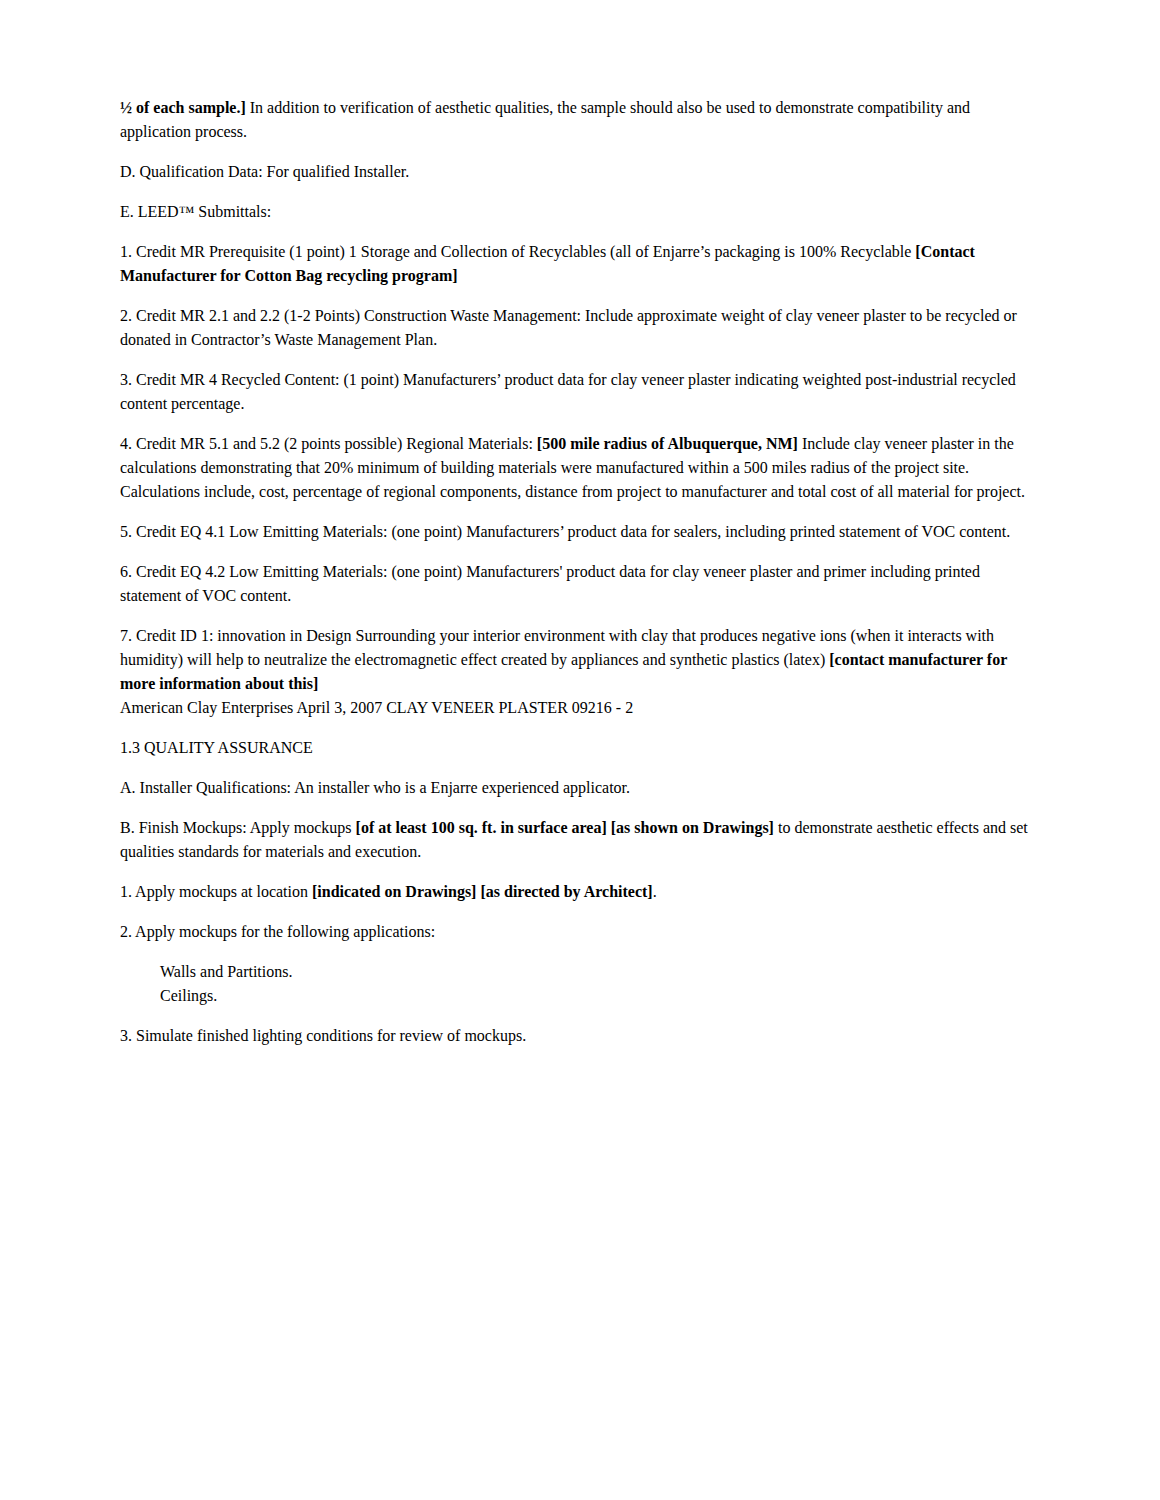½ of each sample.] In addition to verification of aesthetic qualities, the sample should also be used to demonstrate compatibility and application process.
D. Qualification Data: For qualified Installer.
E. LEED™ Submittals:
1. Credit MR Prerequisite (1 point) 1 Storage and Collection of Recyclables (all of Enjarre’s packaging is 100% Recyclable [Contact Manufacturer for Cotton Bag recycling program]
2. Credit MR 2.1 and 2.2 (1-2 Points) Construction Waste Management: Include approximate weight of clay veneer plaster to be recycled or donated in Contractor’s Waste Management Plan.
3. Credit MR 4 Recycled Content: (1 point) Manufacturers’ product data for clay veneer plaster indicating weighted post-industrial recycled content percentage.
4. Credit MR 5.1 and 5.2 (2 points possible) Regional Materials: [500 mile radius of Albuquerque, NM] Include clay veneer plaster in the calculations demonstrating that 20% minimum of building materials were manufactured within a 500 miles radius of the project site. Calculations include, cost, percentage of regional components, distance from project to manufacturer and total cost of all material for project.
5. Credit EQ 4.1 Low Emitting Materials: (one point) Manufacturers’ product data for sealers, including printed statement of VOC content.
6. Credit EQ 4.2 Low Emitting Materials: (one point) Manufacturers' product data for clay veneer plaster and primer including printed statement of VOC content.
7. Credit ID 1: innovation in Design Surrounding your interior environment with clay that produces negative ions (when it interacts with humidity) will help to neutralize the electromagnetic effect created by appliances and synthetic plastics (latex) [contact manufacturer for more information about this]
American Clay Enterprises April 3, 2007 CLAY VENEER PLASTER 09216 - 2
1.3 QUALITY ASSURANCE
A. Installer Qualifications: An installer who is a Enjarre experienced applicator.
B. Finish Mockups: Apply mockups [of at least 100 sq. ft. in surface area] [as shown on Drawings] to demonstrate aesthetic effects and set qualities standards for materials and execution.
1. Apply mockups at location [indicated on Drawings] [as directed by Architect].
2. Apply mockups for the following applications:
Walls and Partitions.
Ceilings.
3. Simulate finished lighting conditions for review of mockups.